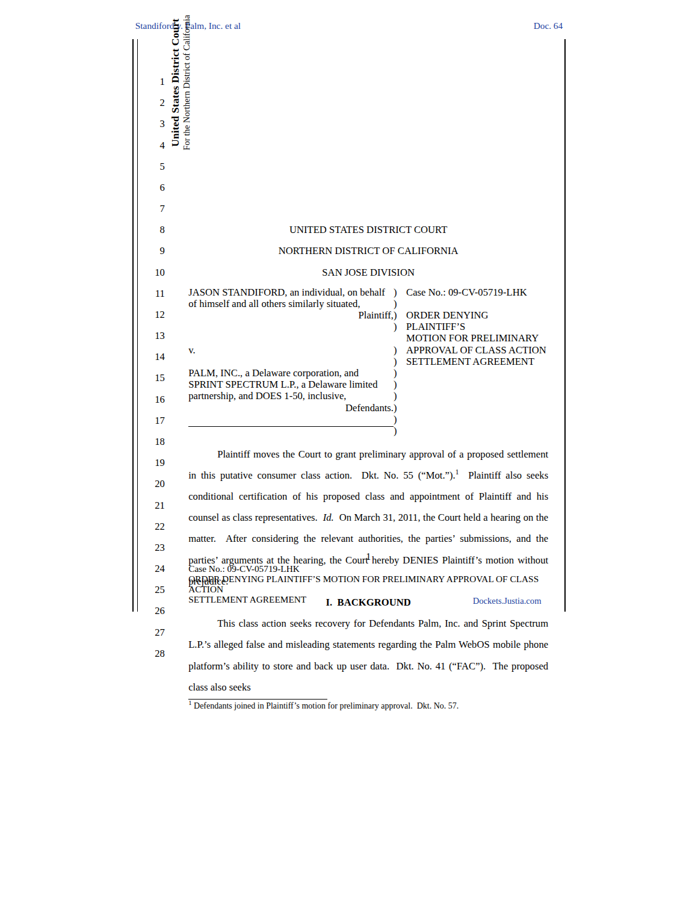Standiford v. Palm, Inc. et al
Doc. 64
1
2
3
4
5
6
7
8
9
10
11
12
13
14
15
16
17
18
19
20
21
22
23
24
25
26
27
28
United States District Court
For the Northern District of California
UNITED STATES DISTRICT COURT
NORTHERN DISTRICT OF CALIFORNIA
SAN JOSE DIVISION
| JASON STANDIFORD, an individual, on behalf of himself and all others similarly situated, | ) ) | Case No.: 09-CV-05719-LHK |
| Plaintiff, | ) ) | ORDER DENYING PLAINTIFF’S MOTION FOR PRELIMINARY |
| v. | ) ) | APPROVAL OF CLASS ACTION SETTLEMENT AGREEMENT |
| PALM, INC., a Delaware corporation, and SPRINT SPECTRUM L.P., a Delaware limited partnership, and DOES 1-50, inclusive, | ) ) ) | |
| Defendants. | ) ) | |
| | ) | |
Plaintiff moves the Court to grant preliminary approval of a proposed settlement in this putative consumer class action. Dkt. No. 55 (“Mot.”).1 Plaintiff also seeks conditional certification of his proposed class and appointment of Plaintiff and his counsel as class representatives. Id. On March 31, 2011, the Court held a hearing on the matter. After considering the relevant authorities, the parties’ submissions, and the parties’ arguments at the hearing, the Court hereby DENIES Plaintiff’s motion without prejudice.
I. BACKGROUND
This class action seeks recovery for Defendants Palm, Inc. and Sprint Spectrum L.P.’s alleged false and misleading statements regarding the Palm WebOS mobile phone platform’s ability to store and back up user data. Dkt. No. 41 (“FAC”). The proposed class also seeks
1 Defendants joined in Plaintiff’s motion for preliminary approval. Dkt. No. 57.
1
Case No.: 09-CV-05719-LHK
ORDER DENYING PLAINTIFF’S MOTION FOR PRELIMINARY APPROVAL OF CLASS ACTION
SETTLEMENT AGREEMENT
Dockets.Justia.com